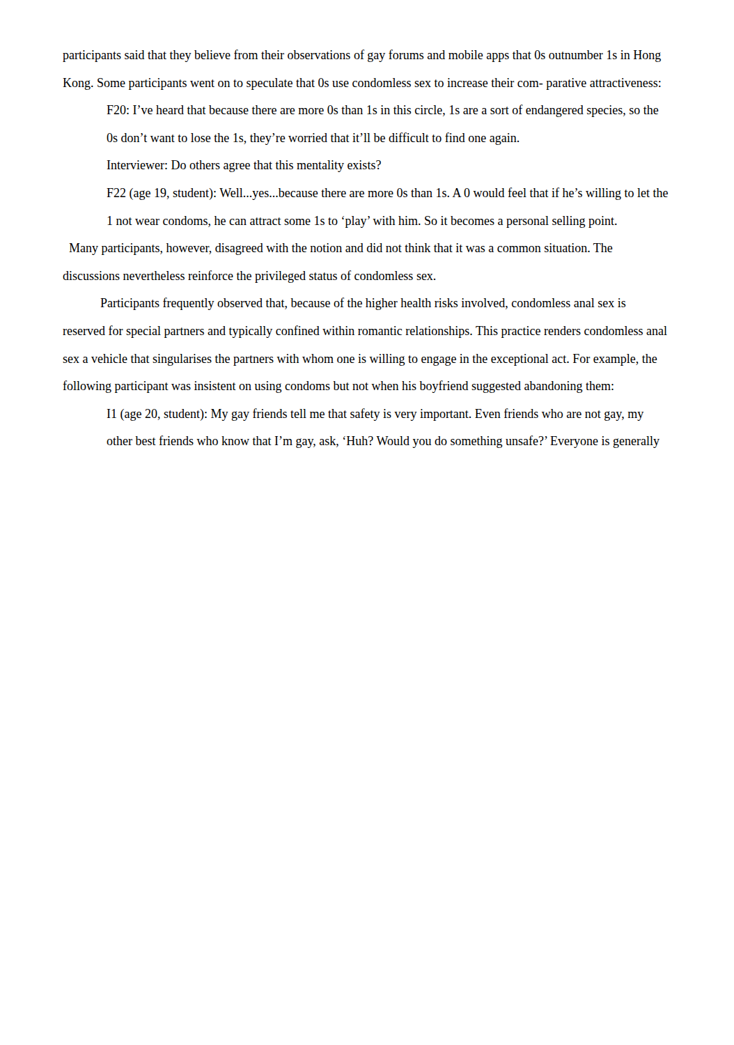participants said that they believe from their observations of gay forums and mobile apps that 0s outnumber 1s in Hong Kong. Some participants went on to speculate that 0s use condomless sex to increase their com- parative attractiveness:
F20: I’ve heard that because there are more 0s than 1s in this circle, 1s are a sort of endangered species, so the 0s don’t want to lose the 1s, they’re worried that it’ll be difficult to find one again.
Interviewer: Do others agree that this mentality exists?
F22 (age 19, student): Well...yes...because there are more 0s than 1s. A 0 would feel that if he’s willing to let the 1 not wear condoms, he can attract some 1s to ‘play’ with him. So it becomes a personal selling point.
Many participants, however, disagreed with the notion and did not think that it was a common situation. The discussions nevertheless reinforce the privileged status of condomless sex.
Participants frequently observed that, because of the higher health risks involved, condomless anal sex is reserved for special partners and typically confined within romantic relationships. This practice renders condomless anal sex a vehicle that singularises the partners with whom one is willing to engage in the exceptional act. For example, the following participant was insistent on using condoms but not when his boyfriend suggested abandoning them:
I1 (age 20, student): My gay friends tell me that safety is very important. Even friends who are not gay, my other best friends who know that I’m gay, ask, ‘Huh? Would you do something unsafe?’ Everyone is generally